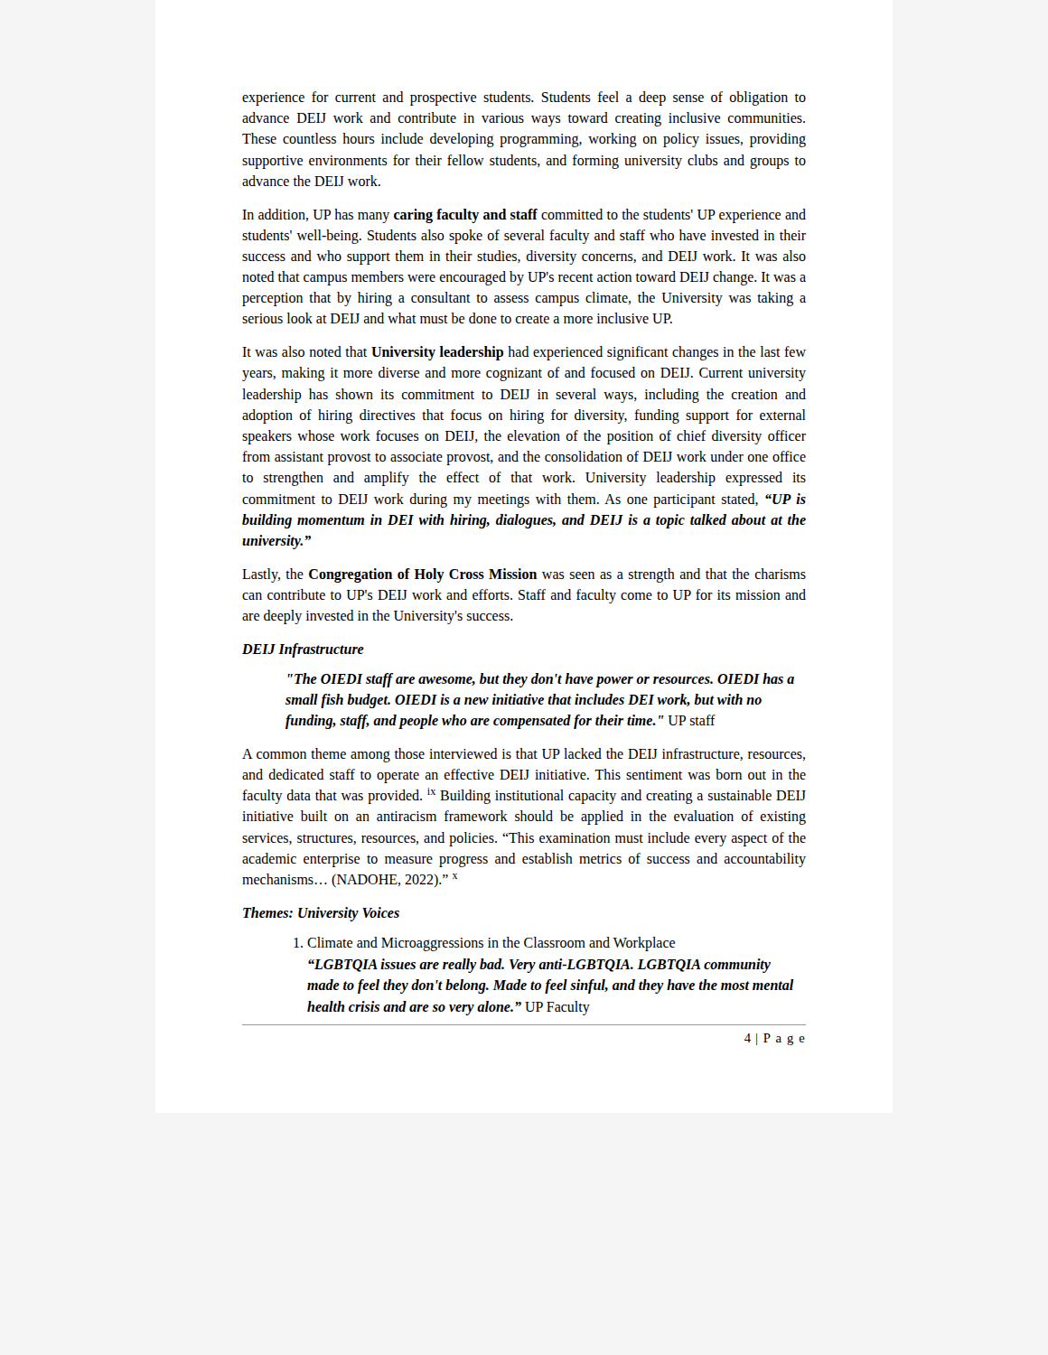experience for current and prospective students. Students feel a deep sense of obligation to advance DEIJ work and contribute in various ways toward creating inclusive communities. These countless hours include developing programming, working on policy issues, providing supportive environments for their fellow students, and forming university clubs and groups to advance the DEIJ work.
In addition, UP has many caring faculty and staff committed to the students' UP experience and students' well-being. Students also spoke of several faculty and staff who have invested in their success and who support them in their studies, diversity concerns, and DEIJ work. It was also noted that campus members were encouraged by UP's recent action toward DEIJ change. It was a perception that by hiring a consultant to assess campus climate, the University was taking a serious look at DEIJ and what must be done to create a more inclusive UP.
It was also noted that University leadership had experienced significant changes in the last few years, making it more diverse and more cognizant of and focused on DEIJ. Current university leadership has shown its commitment to DEIJ in several ways, including the creation and adoption of hiring directives that focus on hiring for diversity, funding support for external speakers whose work focuses on DEIJ, the elevation of the position of chief diversity officer from assistant provost to associate provost, and the consolidation of DEIJ work under one office to strengthen and amplify the effect of that work. University leadership expressed its commitment to DEIJ work during my meetings with them. As one participant stated, “UP is building momentum in DEI with hiring, dialogues, and DEIJ is a topic talked about at the university.”
Lastly, the Congregation of Holy Cross Mission was seen as a strength and that the charisms can contribute to UP's DEIJ work and efforts. Staff and faculty come to UP for its mission and are deeply invested in the University's success.
DEIJ Infrastructure
"The OIEDI staff are awesome, but they don't have power or resources. OIEDI has a small fish budget. OIEDI is a new initiative that includes DEI work, but with no funding, staff, and people who are compensated for their time." UP staff
A common theme among those interviewed is that UP lacked the DEIJ infrastructure, resources, and dedicated staff to operate an effective DEIJ initiative. This sentiment was born out in the faculty data that was provided. ix Building institutional capacity and creating a sustainable DEIJ initiative built on an antiracism framework should be applied in the evaluation of existing services, structures, resources, and policies. “This examination must include every aspect of the academic enterprise to measure progress and establish metrics of success and accountability mechanisms… (NADOHE, 2022).” x
Themes: University Voices
Climate and Microaggressions in the Classroom and Workplace “LGBTQIA issues are really bad. Very anti-LGBTQIA. LGBTQIA community made to feel they don't belong. Made to feel sinful, and they have the most mental health crisis and are so very alone.” UP Faculty
4 | P a g e